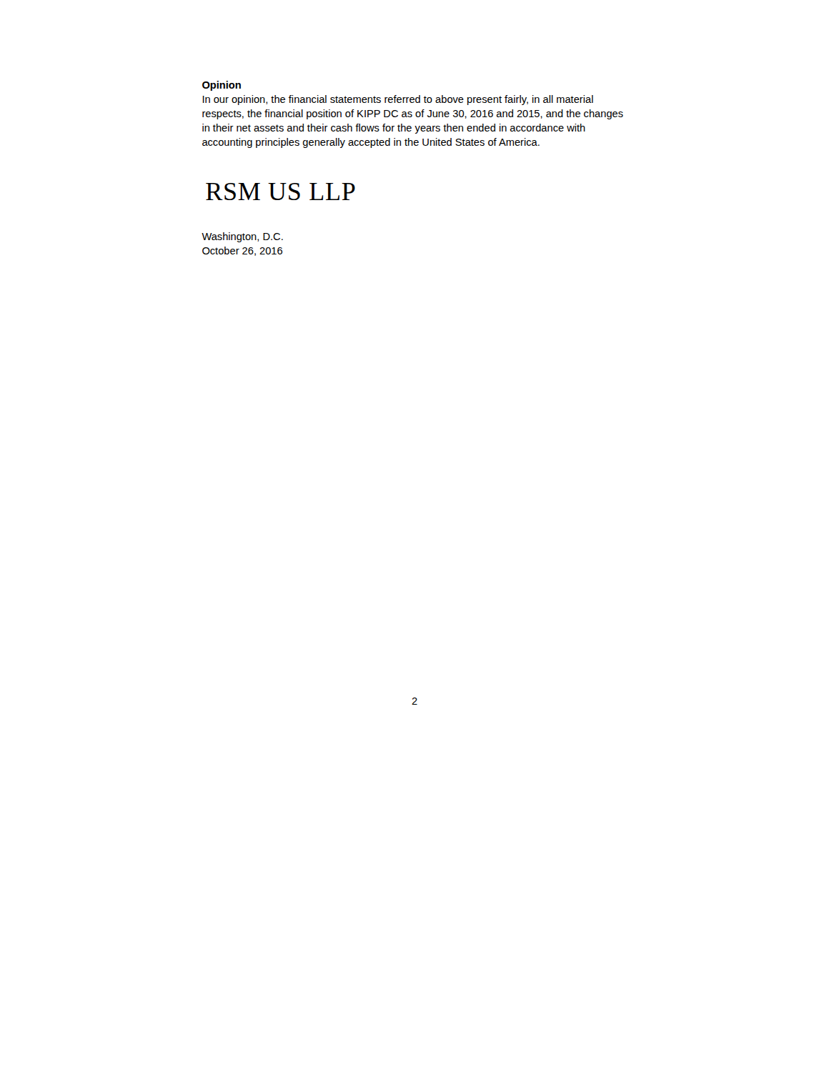Opinion
In our opinion, the financial statements referred to above present fairly, in all material respects, the financial position of KIPP DC as of June 30, 2016 and 2015, and the changes in their net assets and their cash flows for the years then ended in accordance with accounting principles generally accepted in the United States of America.
RSM US LLP
Washington, D.C.
October 26, 2016
2